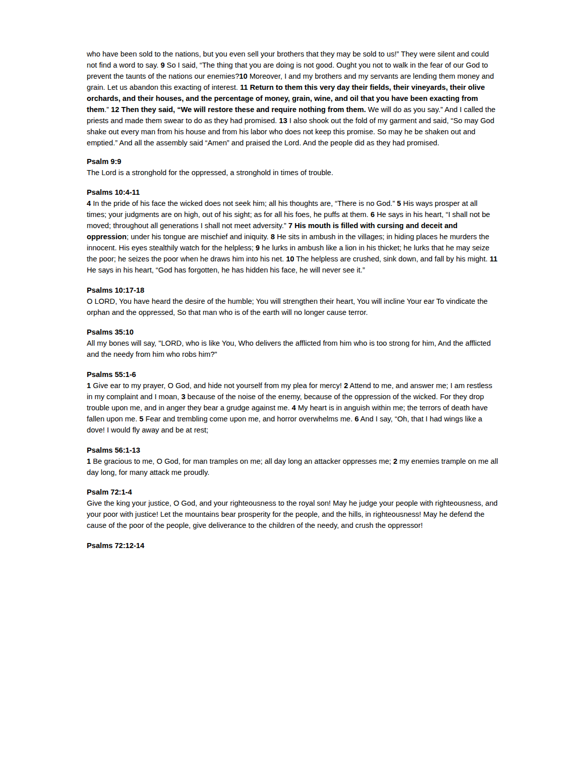who have been sold to the nations, but you even sell your brothers that they may be sold to us!” They were silent and could not find a word to say. 9 So I said, “The thing that you are doing is not good. Ought you not to walk in the fear of our God to prevent the taunts of the nations our enemies?10 Moreover, I and my brothers and my servants are lending them money and grain. Let us abandon this exacting of interest. 11 Return to them this very day their fields, their vineyards, their olive orchards, and their houses, and the percentage of money, grain, wine, and oil that you have been exacting from them.” 12 Then they said, “We will restore these and require nothing from them. We will do as you say.” And I called the priests and made them swear to do as they had promised. 13 I also shook out the fold of my garment and said, “So may God shake out every man from his house and from his labor who does not keep this promise. So may he be shaken out and emptied.” And all the assembly said “Amen” and praised the Lord. And the people did as they had promised.
Psalm 9:9
The Lord is a stronghold for the oppressed, a stronghold in times of trouble.
Psalms 10:4-11
4 In the pride of his face the wicked does not seek him; all his thoughts are, “There is no God.” 5 His ways prosper at all times; your judgments are on high, out of his sight; as for all his foes, he puffs at them. 6 He says in his heart, “I shall not be moved; throughout all generations I shall not meet adversity.” 7 His mouth is filled with cursing and deceit and oppression; under his tongue are mischief and iniquity. 8 He sits in ambush in the villages; in hiding places he murders the innocent. His eyes stealthily watch for the helpless; 9 he lurks in ambush like a lion in his thicket; he lurks that he may seize the poor; he seizes the poor when he draws him into his net. 10 The helpless are crushed, sink down, and fall by his might. 11 He says in his heart, “God has forgotten, he has hidden his face, he will never see it.”
Psalms 10:17-18
O LORD, You have heard the desire of the humble; You will strengthen their heart, You will incline Your ear To vindicate the orphan and the oppressed, So that man who is of the earth will no longer cause terror.
Psalms 35:10
All my bones will say, "LORD, who is like You, Who delivers the afflicted from him who is too strong for him, And the afflicted and the needy from him who robs him?"
Psalms 55:1-6
1 Give ear to my prayer, O God, and hide not yourself from my plea for mercy! 2 Attend to me, and answer me; I am restless in my complaint and I moan, 3 because of the noise of the enemy, because of the oppression of the wicked. For they drop trouble upon me, and in anger they bear a grudge against me. 4 My heart is in anguish within me; the terrors of death have fallen upon me. 5 Fear and trembling come upon me, and horror overwhelms me. 6 And I say, “Oh, that I had wings like a dove! I would fly away and be at rest;
Psalms 56:1-13
1 Be gracious to me, O God, for man tramples on me; all day long an attacker oppresses me; 2 my enemies trample on me all day long, for many attack me proudly.
Psalm 72:1-4
Give the king your justice, O God, and your righteousness to the royal son! May he judge your people with righteousness, and your poor with justice! Let the mountains bear prosperity for the people, and the hills, in righteousness! May he defend the cause of the poor of the people, give deliverance to the children of the needy, and crush the oppressor!
Psalms 72:12-14